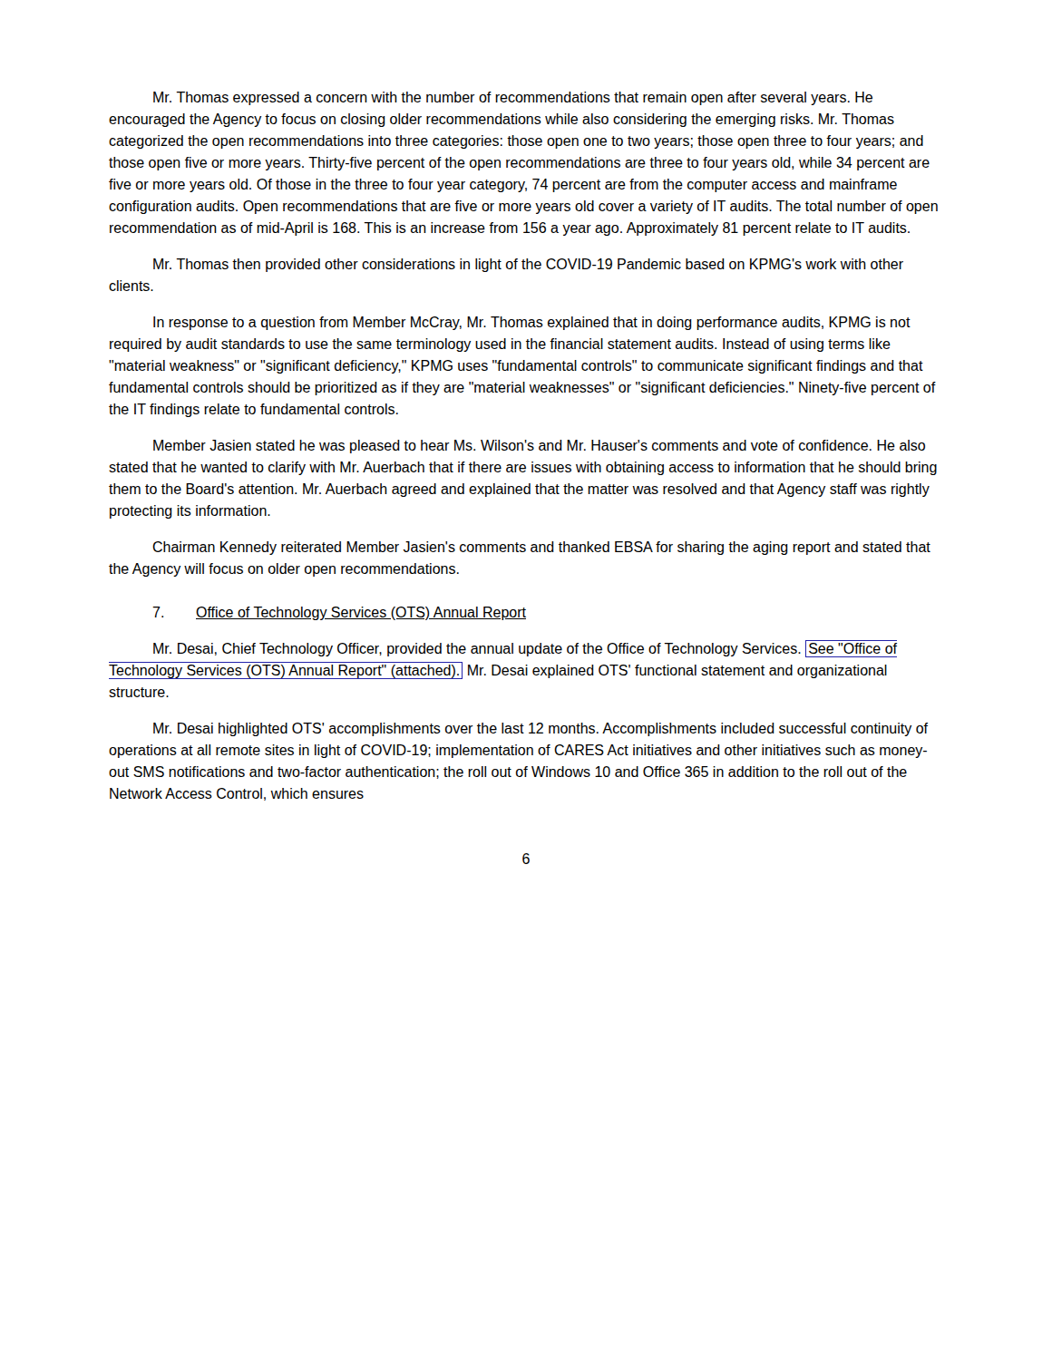Mr. Thomas expressed a concern with the number of recommendations that remain open after several years. He encouraged the Agency to focus on closing older recommendations while also considering the emerging risks. Mr. Thomas categorized the open recommendations into three categories: those open one to two years; those open three to four years; and those open five or more years. Thirty-five percent of the open recommendations are three to four years old, while 34 percent are five or more years old. Of those in the three to four year category, 74 percent are from the computer access and mainframe configuration audits. Open recommendations that are five or more years old cover a variety of IT audits. The total number of open recommendation as of mid-April is 168. This is an increase from 156 a year ago. Approximately 81 percent relate to IT audits.
Mr. Thomas then provided other considerations in light of the COVID-19 Pandemic based on KPMG's work with other clients.
In response to a question from Member McCray, Mr. Thomas explained that in doing performance audits, KPMG is not required by audit standards to use the same terminology used in the financial statement audits. Instead of using terms like "material weakness" or "significant deficiency," KPMG uses "fundamental controls" to communicate significant findings and that fundamental controls should be prioritized as if they are "material weaknesses" or "significant deficiencies." Ninety-five percent of the IT findings relate to fundamental controls.
Member Jasien stated he was pleased to hear Ms. Wilson's and Mr. Hauser's comments and vote of confidence. He also stated that he wanted to clarify with Mr. Auerbach that if there are issues with obtaining access to information that he should bring them to the Board's attention. Mr. Auerbach agreed and explained that the matter was resolved and that Agency staff was rightly protecting its information.
Chairman Kennedy reiterated Member Jasien's comments and thanked EBSA for sharing the aging report and stated that the Agency will focus on older open recommendations.
7. Office of Technology Services (OTS) Annual Report
Mr. Desai, Chief Technology Officer, provided the annual update of the Office of Technology Services. See "Office of Technology Services (OTS) Annual Report" (attached). Mr. Desai explained OTS' functional statement and organizational structure.
Mr. Desai highlighted OTS' accomplishments over the last 12 months. Accomplishments included successful continuity of operations at all remote sites in light of COVID-19; implementation of CARES Act initiatives and other initiatives such as money-out SMS notifications and two-factor authentication; the roll out of Windows 10 and Office 365 in addition to the roll out of the Network Access Control, which ensures
6